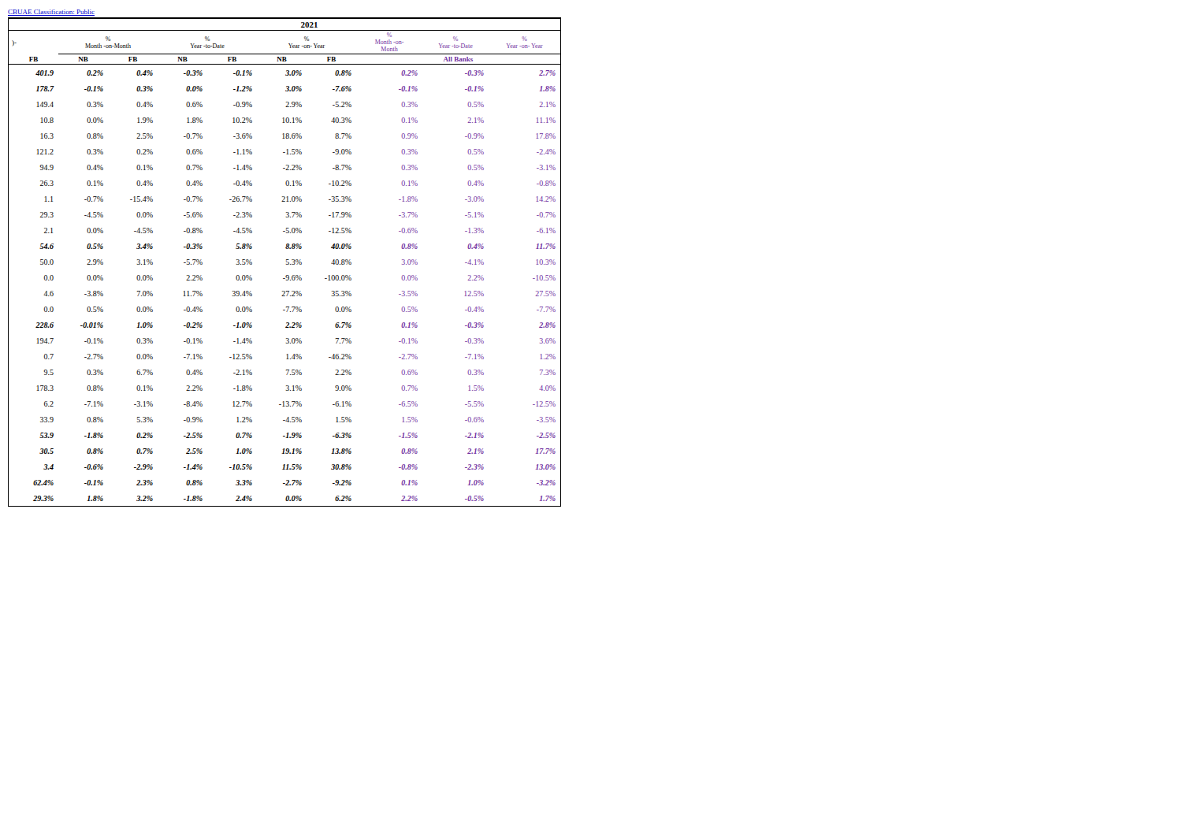CBUAE Classification: Public
| | 2021 |
| )- | % Month -on-Month | % Year -to-Date | % Year -on- Year | % Month -on- Month | % Year -to-Date | % Year -on- Year |
| FB | NB | FB | NB | FB | NB | FB | All Banks |
| 401.9 | 0.2% | 0.4% | -0.3% | -0.1% | 3.0% | 0.8% | 0.2% | -0.3% | 2.7% |
| 178.7 | -0.1% | 0.3% | 0.0% | -1.2% | 3.0% | -7.6% | -0.1% | -0.1% | 1.8% |
| 149.4 | 0.3% | 0.4% | 0.6% | -0.9% | 2.9% | -5.2% | 0.3% | 0.5% | 2.1% |
| 10.8 | 0.0% | 1.9% | 1.8% | 10.2% | 10.1% | 40.3% | 0.1% | 2.1% | 11.1% |
| 16.3 | 0.8% | 2.5% | -0.7% | -3.6% | 18.6% | 8.7% | 0.9% | -0.9% | 17.8% |
| 121.2 | 0.3% | 0.2% | 0.6% | -1.1% | -1.5% | -9.0% | 0.3% | 0.5% | -2.4% |
| 94.9 | 0.4% | 0.1% | 0.7% | -1.4% | -2.2% | -8.7% | 0.3% | 0.5% | -3.1% |
| 26.3 | 0.1% | 0.4% | 0.4% | -0.4% | 0.1% | -10.2% | 0.1% | 0.4% | -0.8% |
| 1.1 | -0.7% | -15.4% | -0.7% | -26.7% | 21.0% | -35.3% | -1.8% | -3.0% | 14.2% |
| 29.3 | -4.5% | 0.0% | -5.6% | -2.3% | 3.7% | -17.9% | -3.7% | -5.1% | -0.7% |
| 2.1 | 0.0% | -4.5% | -0.8% | -4.5% | -5.0% | -12.5% | -0.6% | -1.3% | -6.1% |
| 54.6 | 0.5% | 3.4% | -0.3% | 5.8% | 8.8% | 40.0% | 0.8% | 0.4% | 11.7% |
| 50.0 | 2.9% | 3.1% | -5.7% | 3.5% | 5.3% | 40.8% | 3.0% | -4.1% | 10.3% |
| 0.0 | 0.0% | 0.0% | 2.2% | 0.0% | -9.6% | -100.0% | 0.0% | 2.2% | -10.5% |
| 4.6 | -3.8% | 7.0% | 11.7% | 39.4% | 27.2% | 35.3% | -3.5% | 12.5% | 27.5% |
| 0.0 | 0.5% | 0.0% | -0.4% | 0.0% | -7.7% | 0.0% | 0.5% | -0.4% | -7.7% |
| 228.6 | -0.01% | 1.0% | -0.2% | -1.0% | 2.2% | 6.7% | 0.1% | -0.3% | 2.8% |
| 194.7 | -0.1% | 0.3% | -0.1% | -1.4% | 3.0% | 7.7% | -0.1% | -0.3% | 3.6% |
| 0.7 | -2.7% | 0.0% | -7.1% | -12.5% | 1.4% | -46.2% | -2.7% | -7.1% | 1.2% |
| 9.5 | 0.3% | 6.7% | 0.4% | -2.1% | 7.5% | 2.2% | 0.6% | 0.3% | 7.3% |
| 178.3 | 0.8% | 0.1% | 2.2% | -1.8% | 3.1% | 9.0% | 0.7% | 1.5% | 4.0% |
| 6.2 | -7.1% | -3.1% | -8.4% | 12.7% | -13.7% | -6.1% | -6.5% | -5.5% | -12.5% |
| 33.9 | 0.8% | 5.3% | -0.9% | 1.2% | -4.5% | 1.5% | 1.5% | -0.6% | -3.5% |
| 53.9 | -1.8% | 0.2% | -2.5% | 0.7% | -1.9% | -6.3% | -1.5% | -2.1% | -2.5% |
| 30.5 | 0.8% | 0.7% | 2.5% | 1.0% | 19.1% | 13.8% | 0.8% | 2.1% | 17.7% |
| 3.4 | -0.6% | -2.9% | -1.4% | -10.5% | 11.5% | 30.8% | -0.8% | -2.3% | 13.0% |
| 62.4% | -0.1% | 2.3% | 0.8% | 3.3% | -2.7% | -9.2% | 0.1% | 1.0% | -3.2% |
| 29.3% | 1.8% | 3.2% | -1.8% | 2.4% | 0.0% | 6.2% | 2.2% | -0.5% | 1.7% |